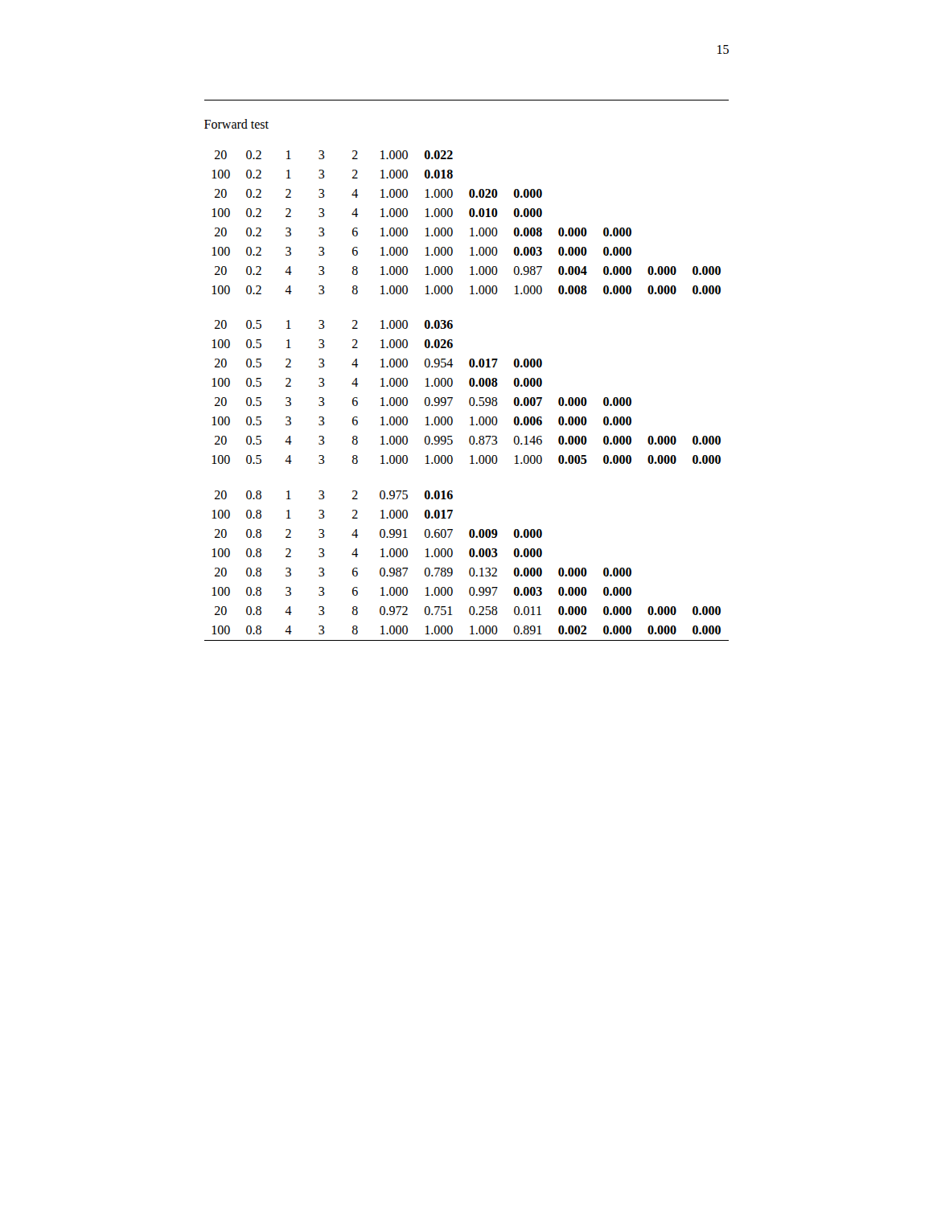15
Forward test
| 20 | 0.2 | 1 | 3 | 2 | 1.000 | 0.022 | | | | | | |
| 100 | 0.2 | 1 | 3 | 2 | 1.000 | 0.018 | | | | | | |
| 20 | 0.2 | 2 | 3 | 4 | 1.000 | 1.000 | 0.020 | 0.000 | | | | |
| 100 | 0.2 | 2 | 3 | 4 | 1.000 | 1.000 | 0.010 | 0.000 | | | | |
| 20 | 0.2 | 3 | 3 | 6 | 1.000 | 1.000 | 1.000 | 0.008 | 0.000 | 0.000 | | |
| 100 | 0.2 | 3 | 3 | 6 | 1.000 | 1.000 | 1.000 | 0.003 | 0.000 | 0.000 | | |
| 20 | 0.2 | 4 | 3 | 8 | 1.000 | 1.000 | 1.000 | 0.987 | 0.004 | 0.000 | 0.000 | 0.000 |
| 100 | 0.2 | 4 | 3 | 8 | 1.000 | 1.000 | 1.000 | 1.000 | 0.008 | 0.000 | 0.000 | 0.000 |
| 20 | 0.5 | 1 | 3 | 2 | 1.000 | 0.036 | | | | | | |
| 100 | 0.5 | 1 | 3 | 2 | 1.000 | 0.026 | | | | | | |
| 20 | 0.5 | 2 | 3 | 4 | 1.000 | 0.954 | 0.017 | 0.000 | | | | |
| 100 | 0.5 | 2 | 3 | 4 | 1.000 | 1.000 | 0.008 | 0.000 | | | | |
| 20 | 0.5 | 3 | 3 | 6 | 1.000 | 0.997 | 0.598 | 0.007 | 0.000 | 0.000 | | |
| 100 | 0.5 | 3 | 3 | 6 | 1.000 | 1.000 | 1.000 | 0.006 | 0.000 | 0.000 | | |
| 20 | 0.5 | 4 | 3 | 8 | 1.000 | 0.995 | 0.873 | 0.146 | 0.000 | 0.000 | 0.000 | 0.000 |
| 100 | 0.5 | 4 | 3 | 8 | 1.000 | 1.000 | 1.000 | 1.000 | 0.005 | 0.000 | 0.000 | 0.000 |
| 20 | 0.8 | 1 | 3 | 2 | 0.975 | 0.016 | | | | | | |
| 100 | 0.8 | 1 | 3 | 2 | 1.000 | 0.017 | | | | | | |
| 20 | 0.8 | 2 | 3 | 4 | 0.991 | 0.607 | 0.009 | 0.000 | | | | |
| 100 | 0.8 | 2 | 3 | 4 | 1.000 | 1.000 | 0.003 | 0.000 | | | | |
| 20 | 0.8 | 3 | 3 | 6 | 0.987 | 0.789 | 0.132 | 0.000 | 0.000 | 0.000 | | |
| 100 | 0.8 | 3 | 3 | 6 | 1.000 | 1.000 | 0.997 | 0.003 | 0.000 | 0.000 | | |
| 20 | 0.8 | 4 | 3 | 8 | 0.972 | 0.751 | 0.258 | 0.011 | 0.000 | 0.000 | 0.000 | 0.000 |
| 100 | 0.8 | 4 | 3 | 8 | 1.000 | 1.000 | 1.000 | 0.891 | 0.002 | 0.000 | 0.000 | 0.000 |